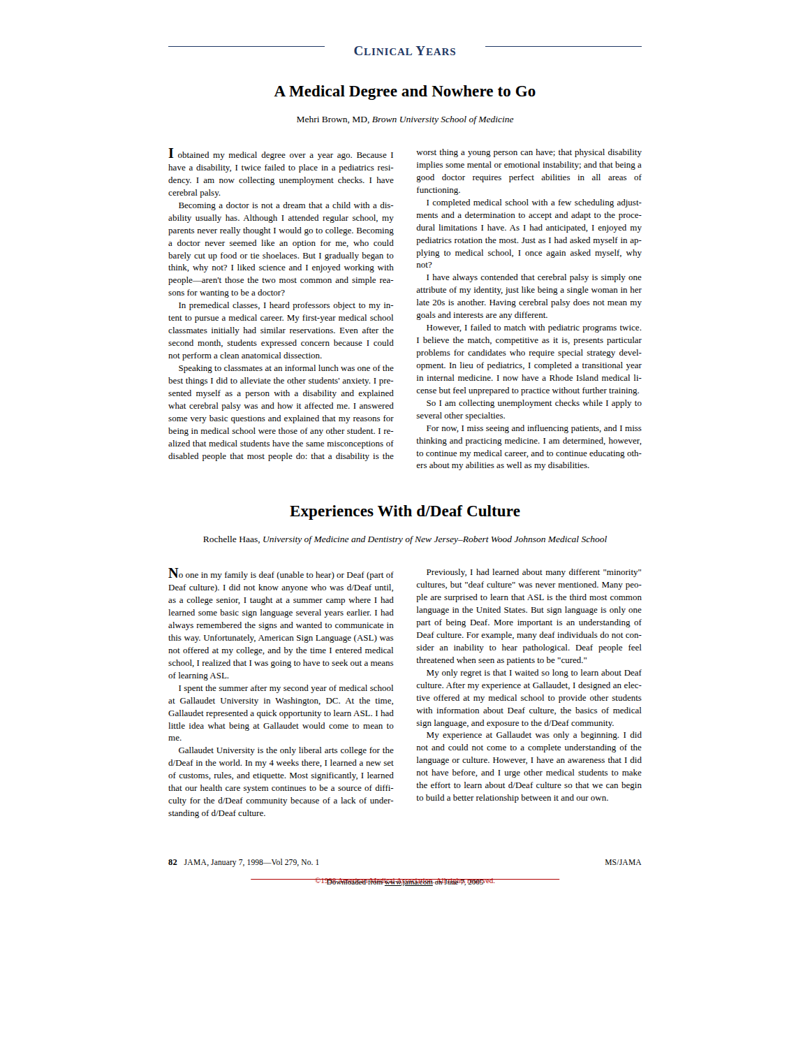CLINICAL YEARS
A Medical Degree and Nowhere to Go
Mehri Brown, MD, Brown University School of Medicine
I obtained my medical degree over a year ago. Because I have a disability, I twice failed to place in a pediatrics residency. I am now collecting unemployment checks. I have cerebral palsy.
Becoming a doctor is not a dream that a child with a disability usually has. Although I attended regular school, my parents never really thought I would go to college. Becoming a doctor never seemed like an option for me, who could barely cut up food or tie shoelaces. But I gradually began to think, why not? I liked science and I enjoyed working with people—aren't those the two most common and simple reasons for wanting to be a doctor?
In premedical classes, I heard professors object to my intent to pursue a medical career. My first-year medical school classmates initially had similar reservations. Even after the second month, students expressed concern because I could not perform a clean anatomical dissection.
Speaking to classmates at an informal lunch was one of the best things I did to alleviate the other students' anxiety. I presented myself as a person with a disability and explained what cerebral palsy was and how it affected me. I answered some very basic questions and explained that my reasons for being in medical school were those of any other student. I realized that medical students have the same misconceptions of disabled people that most people do: that a disability is the worst thing a young person can have; that physical disability implies some mental or emotional instability; and that being a good doctor requires perfect abilities in all areas of functioning.
I completed medical school with a few scheduling adjustments and a determination to accept and adapt to the procedural limitations I have. As I had anticipated, I enjoyed my pediatrics rotation the most. Just as I had asked myself in applying to medical school, I once again asked myself, why not?
I have always contended that cerebral palsy is simply one attribute of my identity, just like being a single woman in her late 20s is another. Having cerebral palsy does not mean my goals and interests are any different.
However, I failed to match with pediatric programs twice. I believe the match, competitive as it is, presents particular problems for candidates who require special strategy development. In lieu of pediatrics, I completed a transitional year in internal medicine. I now have a Rhode Island medical license but feel unprepared to practice without further training.
So I am collecting unemployment checks while I apply to several other specialties.
For now, I miss seeing and influencing patients, and I miss thinking and practicing medicine. I am determined, however, to continue my medical career, and to continue educating others about my abilities as well as my disabilities.
Experiences With d/Deaf Culture
Rochelle Haas, University of Medicine and Dentistry of New Jersey–Robert Wood Johnson Medical School
No one in my family is deaf (unable to hear) or Deaf (part of Deaf culture). I did not know anyone who was d/Deaf until, as a college senior, I taught at a summer camp where I had learned some basic sign language several years earlier. I had always remembered the signs and wanted to communicate in this way. Unfortunately, American Sign Language (ASL) was not offered at my college, and by the time I entered medical school, I realized that I was going to have to seek out a means of learning ASL.
I spent the summer after my second year of medical school at Gallaudet University in Washington, DC. At the time, Gallaudet represented a quick opportunity to learn ASL. I had little idea what being at Gallaudet would come to mean to me.
Gallaudet University is the only liberal arts college for the d/Deaf in the world. In my 4 weeks there, I learned a new set of customs, rules, and etiquette. Most significantly, I learned that our health care system continues to be a source of difficulty for the d/Deaf community because of a lack of understanding of d/Deaf culture.
Previously, I had learned about many different "minority" cultures, but "deaf culture" was never mentioned. Many people are surprised to learn that ASL is the third most common language in the United States. But sign language is only one part of being Deaf. More important is an understanding of Deaf culture. For example, many deaf individuals do not consider an inability to hear pathological. Deaf people feel threatened when seen as patients to be "cured."
My only regret is that I waited so long to learn about Deaf culture. After my experience at Gallaudet, I designed an elective offered at my medical school to provide other students with information about Deaf culture, the basics of medical sign language, and exposure to the d/Deaf community.
My experience at Gallaudet was only a beginning. I did not and could not come to a complete understanding of the language or culture. However, I have an awareness that I did not have before, and I urge other medical students to make the effort to learn about d/Deaf culture so that we can begin to build a better relationship between it and our own.
82 JAMA, January 7, 1998—Vol 279, No. 1
MS/JAMA
©1998 American Medical Association. All rights reserved. Downloaded from www.jama.com on June 7, 2005